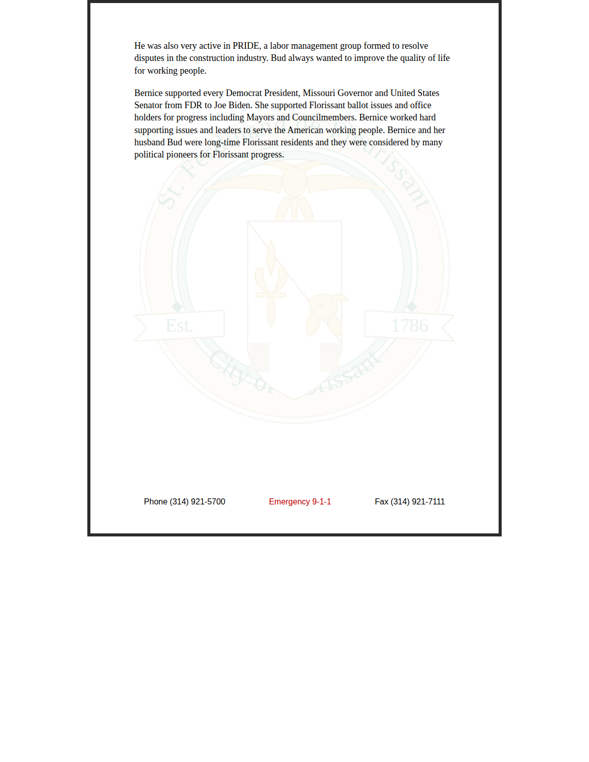St. Ferdinand de Fleurissant City of Florissant Est. 1786
He was also very active in PRIDE, a labor management group formed to resolve disputes in the construction industry. Bud always wanted to improve the quality of life for working people.
Bernice supported every Democrat President, Missouri Governor and United States Senator from FDR to Joe Biden. She supported Florissant ballot issues and office holders for progress including Mayors and Councilmembers. Bernice worked hard supporting issues and leaders to serve the American working people. Bernice and her husband Bud were long-time Florissant residents and they were considered by many political pioneers for Florissant progress.
Phone (314) 921-5700 Emergency 9-1-1 Fax (314) 921-7111